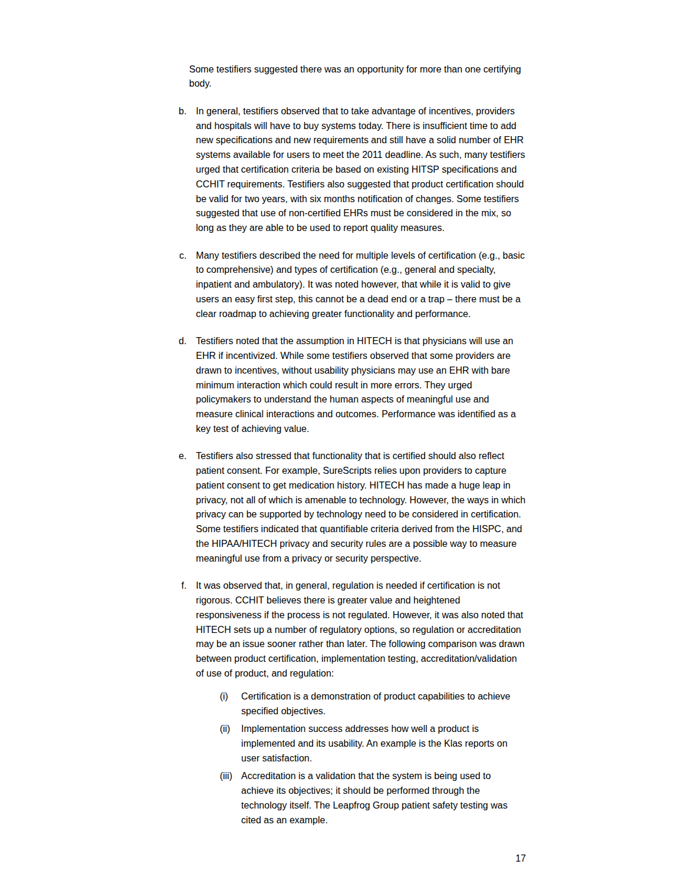Some testifiers suggested there was an opportunity for more than one certifying body.
In general, testifiers observed that to take advantage of incentives, providers and hospitals will have to buy systems today. There is insufficient time to add new specifications and new requirements and still have a solid number of EHR systems available for users to meet the 2011 deadline. As such, many testifiers urged that certification criteria be based on existing HITSP specifications and CCHIT requirements. Testifiers also suggested that product certification should be valid for two years, with six months notification of changes. Some testifiers suggested that use of non-certified EHRs must be considered in the mix, so long as they are able to be used to report quality measures.
Many testifiers described the need for multiple levels of certification (e.g., basic to comprehensive) and types of certification (e.g., general and specialty, inpatient and ambulatory). It was noted however, that while it is valid to give users an easy first step, this cannot be a dead end or a trap – there must be a clear roadmap to achieving greater functionality and performance.
Testifiers noted that the assumption in HITECH is that physicians will use an EHR if incentivized. While some testifiers observed that some providers are drawn to incentives, without usability physicians may use an EHR with bare minimum interaction which could result in more errors. They urged policymakers to understand the human aspects of meaningful use and measure clinical interactions and outcomes. Performance was identified as a key test of achieving value.
Testifiers also stressed that functionality that is certified should also reflect patient consent. For example, SureScripts relies upon providers to capture patient consent to get medication history. HITECH has made a huge leap in privacy, not all of which is amenable to technology. However, the ways in which privacy can be supported by technology need to be considered in certification. Some testifiers indicated that quantifiable criteria derived from the HISPC, and the HIPAA/HITECH privacy and security rules are a possible way to measure meaningful use from a privacy or security perspective.
It was observed that, in general, regulation is needed if certification is not rigorous. CCHIT believes there is greater value and heightened responsiveness if the process is not regulated. However, it was also noted that HITECH sets up a number of regulatory options, so regulation or accreditation may be an issue sooner rather than later. The following comparison was drawn between product certification, implementation testing, accreditation/validation of use of product, and regulation:
Certification is a demonstration of product capabilities to achieve specified objectives.
Implementation success addresses how well a product is implemented and its usability. An example is the Klas reports on user satisfaction.
Accreditation is a validation that the system is being used to achieve its objectives; it should be performed through the technology itself. The Leapfrog Group patient safety testing was cited as an example.
17